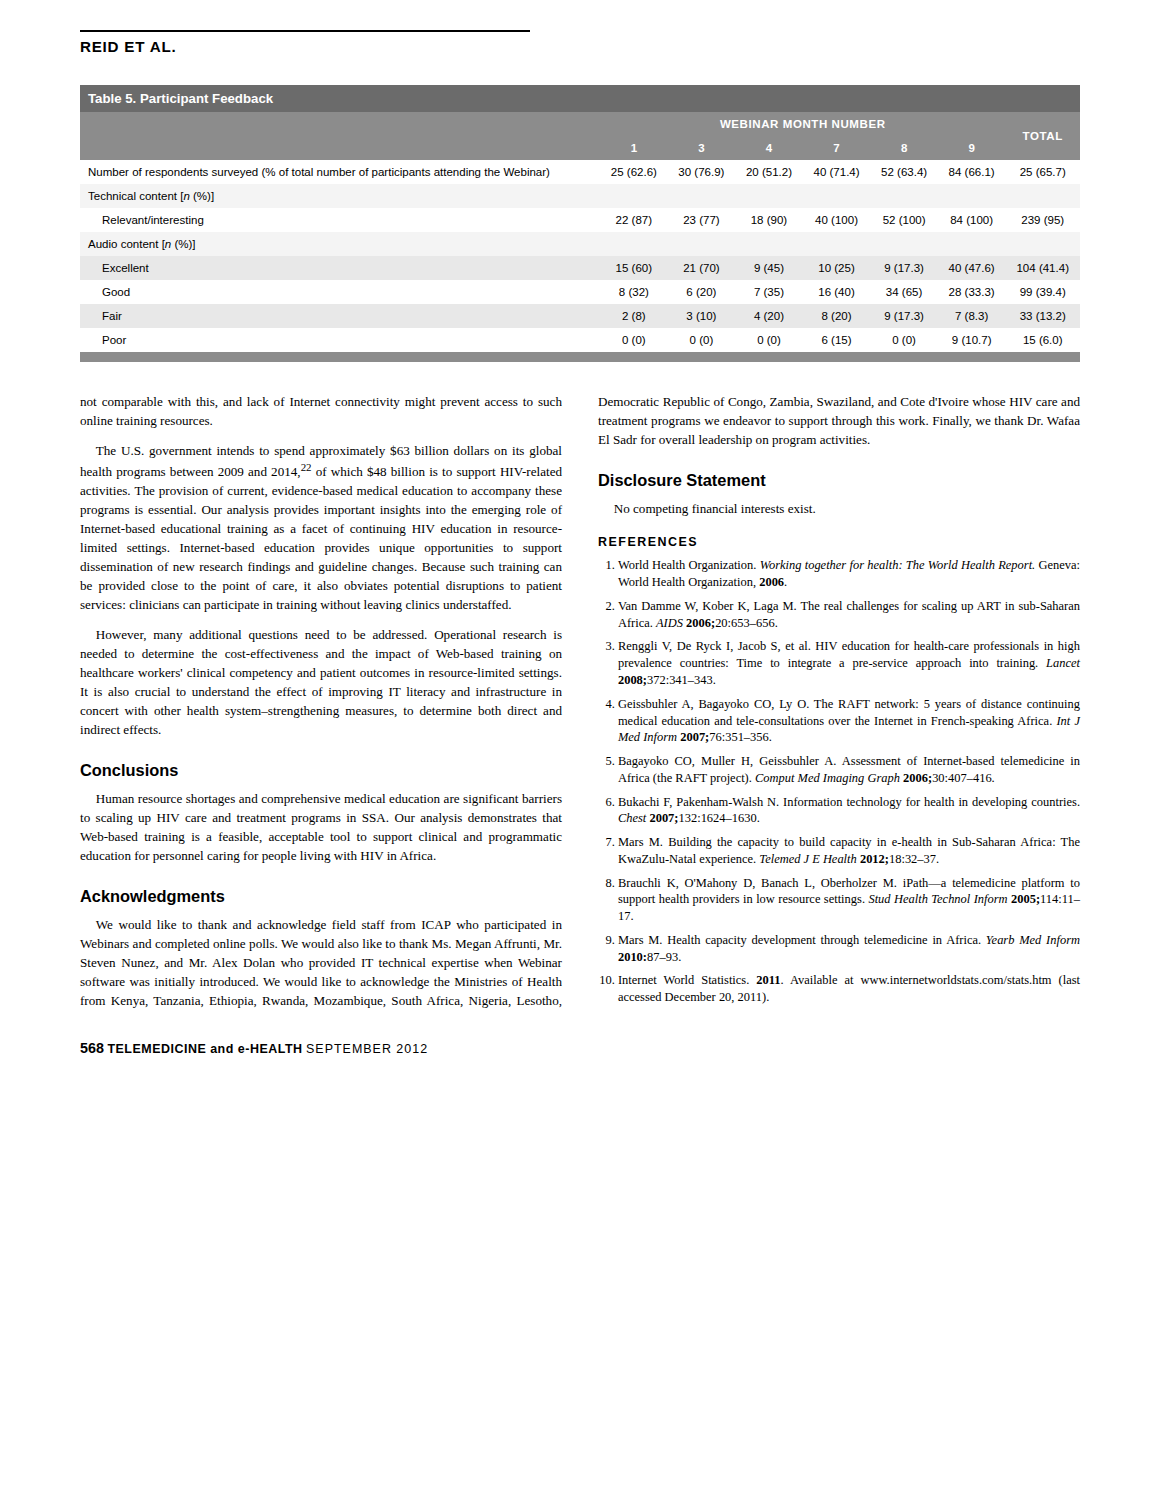REID ET AL.
Table 5. Participant Feedback
| | WEBINAR MONTH NUMBER | TOTAL |
| --- | --- | --- |
| 1 | 3 | 4 | 7 | 8 | 9 |
| Number of respondents surveyed (% of total number of participants attending the Webinar) | 25 (62.6) | 30 (76.9) | 20 (51.2) | 40 (71.4) | 52 (63.4) | 84 (66.1) | 25 (65.7) |
| Technical content [ n (%)] |
| Relevant/interesting | 22 (87) | 23 (77) | 18 (90) | 40 (100) | 52 (100) | 84 (100) | 239 (95) |
| Audio content [ n (%)] |
| Excellent | 15 (60) | 21 (70) | 9 (45) | 10 (25) | 9 (17.3) | 40 (47.6) | 104 (41.4) |
| Good | 8 (32) | 6 (20) | 7 (35) | 16 (40) | 34 (65) | 28 (33.3) | 99 (39.4) |
| Fair | 2 (8) | 3 (10) | 4 (20) | 8 (20) | 9 (17.3) | 7 (8.3) | 33 (13.2) |
| Poor | 0 (0) | 0 (0) | 0 (0) | 6 (15) | 0 (0) | 9 (10.7) | 15 (6.0) |
not comparable with this, and lack of Internet connectivity might prevent access to such online training resources.
The U.S. government intends to spend approximately $63 billion dollars on its global health programs between 2009 and 2014,22 of which $48 billion is to support HIV-related activities. The provision of current, evidence-based medical education to accompany these programs is essential. Our analysis provides important insights into the emerging role of Internet-based educational training as a facet of continuing HIV education in resource-limited settings. Internet-based education provides unique opportunities to support dissemination of new research findings and guideline changes. Because such training can be provided close to the point of care, it also obviates potential disruptions to patient services: clinicians can participate in training without leaving clinics understaffed.
However, many additional questions need to be addressed. Operational research is needed to determine the cost-effectiveness and the impact of Web-based training on healthcare workers' clinical competency and patient outcomes in resource-limited settings. It is also crucial to understand the effect of improving IT literacy and infrastructure in concert with other health system–strengthening measures, to determine both direct and indirect effects.
Conclusions
Human resource shortages and comprehensive medical education are significant barriers to scaling up HIV care and treatment programs in SSA. Our analysis demonstrates that Web-based training is a feasible, acceptable tool to support clinical and programmatic education for personnel caring for people living with HIV in Africa.
Acknowledgments
We would like to thank and acknowledge field staff from ICAP who participated in Webinars and completed online polls. We would also like to thank Ms. Megan Affrunti, Mr. Steven Nunez, and Mr. Alex Dolan who provided IT technical expertise when Webinar software was initially introduced. We would like to acknowledge the Ministries of Health from Kenya, Tanzania, Ethiopia, Rwanda, Mozambique, South Africa, Nigeria, Lesotho, Democratic Republic of Congo, Zambia, Swaziland, and Cote d'Ivoire whose HIV care and treatment programs we endeavor to support through this work. Finally, we thank Dr. Wafaa El Sadr for overall leadership on program activities.
Disclosure Statement
No competing financial interests exist.
REFERENCES
World Health Organization. Working together for health: The World Health Report. Geneva: World Health Organization, 2006.
Van Damme W, Kober K, Laga M. The real challenges for scaling up ART in sub-Saharan Africa. AIDS 2006; 20:653–656.
Renggli V, De Ryck I, Jacob S, et al. HIV education for health-care professionals in high prevalence countries: Time to integrate a pre-service approach into training. Lancet 2008; 372:341–343.
Geissbuhler A, Bagayoko CO, Ly O. The RAFT network: 5 years of distance continuing medical education and tele-consultations over the Internet in French-speaking Africa. Int J Med Inform 2007; 76:351–356.
Bagayoko CO, Muller H, Geissbuhler A. Assessment of Internet-based telemedicine in Africa (the RAFT project). Comput Med Imaging Graph 2006; 30:407–416.
Bukachi F, Pakenham-Walsh N. Information technology for health in developing countries. Chest 2007; 132:1624–1630.
Mars M. Building the capacity to build capacity in e-health in Sub-Saharan Africa: The KwaZulu-Natal experience. Telemed J E Health 2012; 18:32–37.
Brauchli K, O'Mahony D, Banach L, Oberholzer M. iPath—a telemedicine platform to support health providers in low resource settings. Stud Health Technol Inform 2005; 114:11–17.
Mars M. Health capacity development through telemedicine in Africa. Yearb Med Inform 2010: 87–93.
Internet World Statistics. 2011. Available at www.internetworldstats.com/stats.htm (last accessed December 20, 2011).
568 TELEMEDICINE and e-HEALTH SEPTEMBER 2012